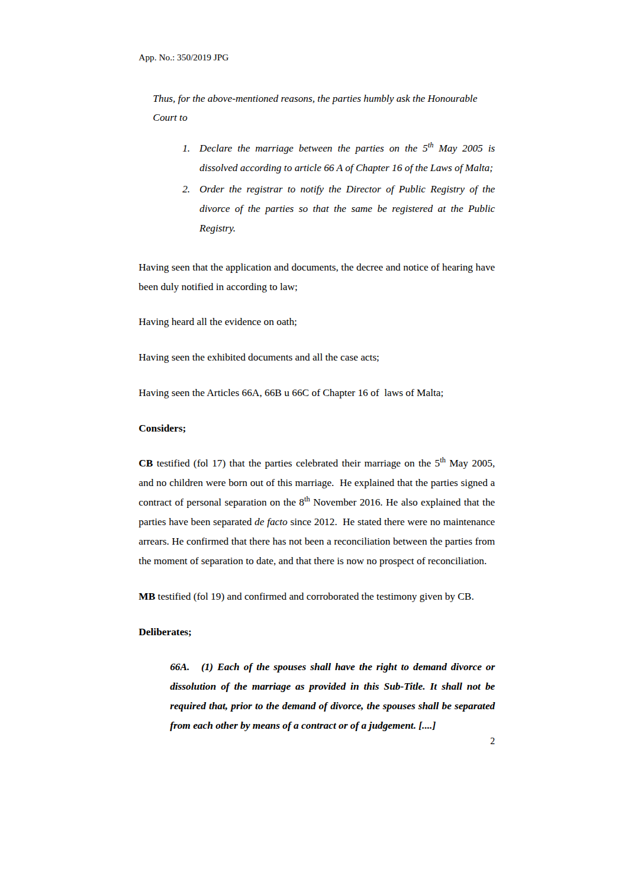App. No.: 350/2019 JPG
Thus, for the above-mentioned reasons, the parties humbly ask the Honourable Court to
Declare the marriage between the parties on the 5th May 2005 is dissolved according to article 66 A of Chapter 16 of the Laws of Malta;
Order the registrar to notify the Director of Public Registry of the divorce of the parties so that the same be registered at the Public Registry.
Having seen that the application and documents, the decree and notice of hearing have been duly notified in according to law;
Having heard all the evidence on oath;
Having seen the exhibited documents and all the case acts;
Having seen the Articles 66A, 66B u 66C of Chapter 16 of laws of Malta;
Considers;
CB testified (fol 17) that the parties celebrated their marriage on the 5th May 2005, and no children were born out of this marriage. He explained that the parties signed a contract of personal separation on the 8th November 2016. He also explained that the parties have been separated de facto since 2012. He stated there were no maintenance arrears. He confirmed that there has not been a reconciliation between the parties from the moment of separation to date, and that there is now no prospect of reconciliation.
MB testified (fol 19) and confirmed and corroborated the testimony given by CB.
Deliberates;
66A.(1) Each of the spouses shall have the right to demand divorce or dissolution of the marriage as provided in this Sub-Title. It shall not be required that, prior to the demand of divorce, the spouses shall be separated from each other by means of a contract or of a judgement. [....]
2